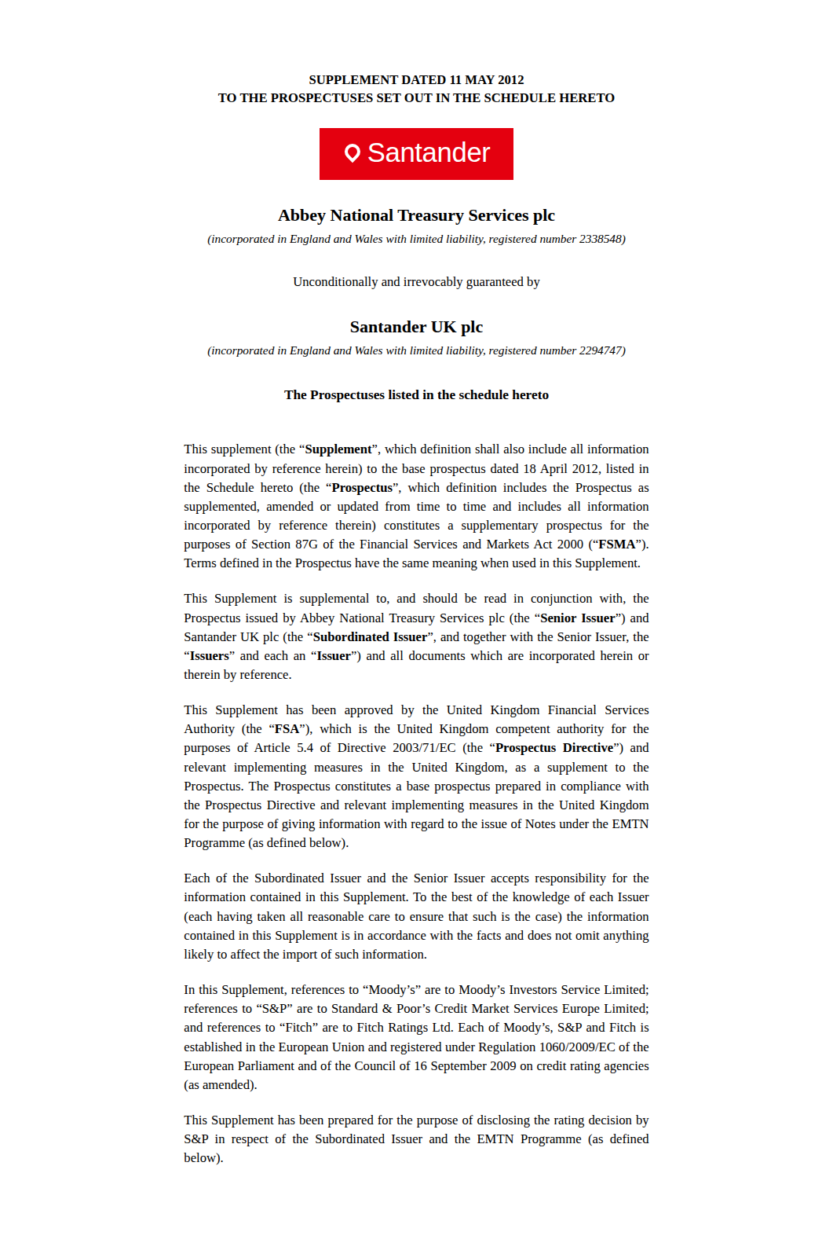SUPPLEMENT DATED 11 MAY 2012
TO THE PROSPECTUSES SET OUT IN THE SCHEDULE HERETO
Santander
Abbey National Treasury Services plc
(incorporated in England and Wales with limited liability, registered number 2338548)
Unconditionally and irrevocably guaranteed by
Santander UK plc
(incorporated in England and Wales with limited liability, registered number 2294747)
The Prospectuses listed in the schedule hereto
This supplement (the “Supplement”, which definition shall also include all information incorporated by reference herein) to the base prospectus dated 18 April 2012, listed in the Schedule hereto (the “Prospectus”, which definition includes the Prospectus as supplemented, amended or updated from time to time and includes all information incorporated by reference therein) constitutes a supplementary prospectus for the purposes of Section 87G of the Financial Services and Markets Act 2000 (“FSMA”). Terms defined in the Prospectus have the same meaning when used in this Supplement.
This Supplement is supplemental to, and should be read in conjunction with, the Prospectus issued by Abbey National Treasury Services plc (the “Senior Issuer”) and Santander UK plc (the “Subordinated Issuer”, and together with the Senior Issuer, the “Issuers” and each an “Issuer”) and all documents which are incorporated herein or therein by reference.
This Supplement has been approved by the United Kingdom Financial Services Authority (the “FSA”), which is the United Kingdom competent authority for the purposes of Article 5.4 of Directive 2003/71/EC (the “Prospectus Directive”) and relevant implementing measures in the United Kingdom, as a supplement to the Prospectus. The Prospectus constitutes a base prospectus prepared in compliance with the Prospectus Directive and relevant implementing measures in the United Kingdom for the purpose of giving information with regard to the issue of Notes under the EMTN Programme (as defined below).
Each of the Subordinated Issuer and the Senior Issuer accepts responsibility for the information contained in this Supplement. To the best of the knowledge of each Issuer (each having taken all reasonable care to ensure that such is the case) the information contained in this Supplement is in accordance with the facts and does not omit anything likely to affect the import of such information.
In this Supplement, references to “Moody’s” are to Moody’s Investors Service Limited; references to “S&P” are to Standard & Poor’s Credit Market Services Europe Limited; and references to “Fitch” are to Fitch Ratings Ltd. Each of Moody’s, S&P and Fitch is established in the European Union and registered under Regulation 1060/2009/EC of the European Parliament and of the Council of 16 September 2009 on credit rating agencies (as amended).
This Supplement has been prepared for the purpose of disclosing the rating decision by S&P in respect of the Subordinated Issuer and the EMTN Programme (as defined below).